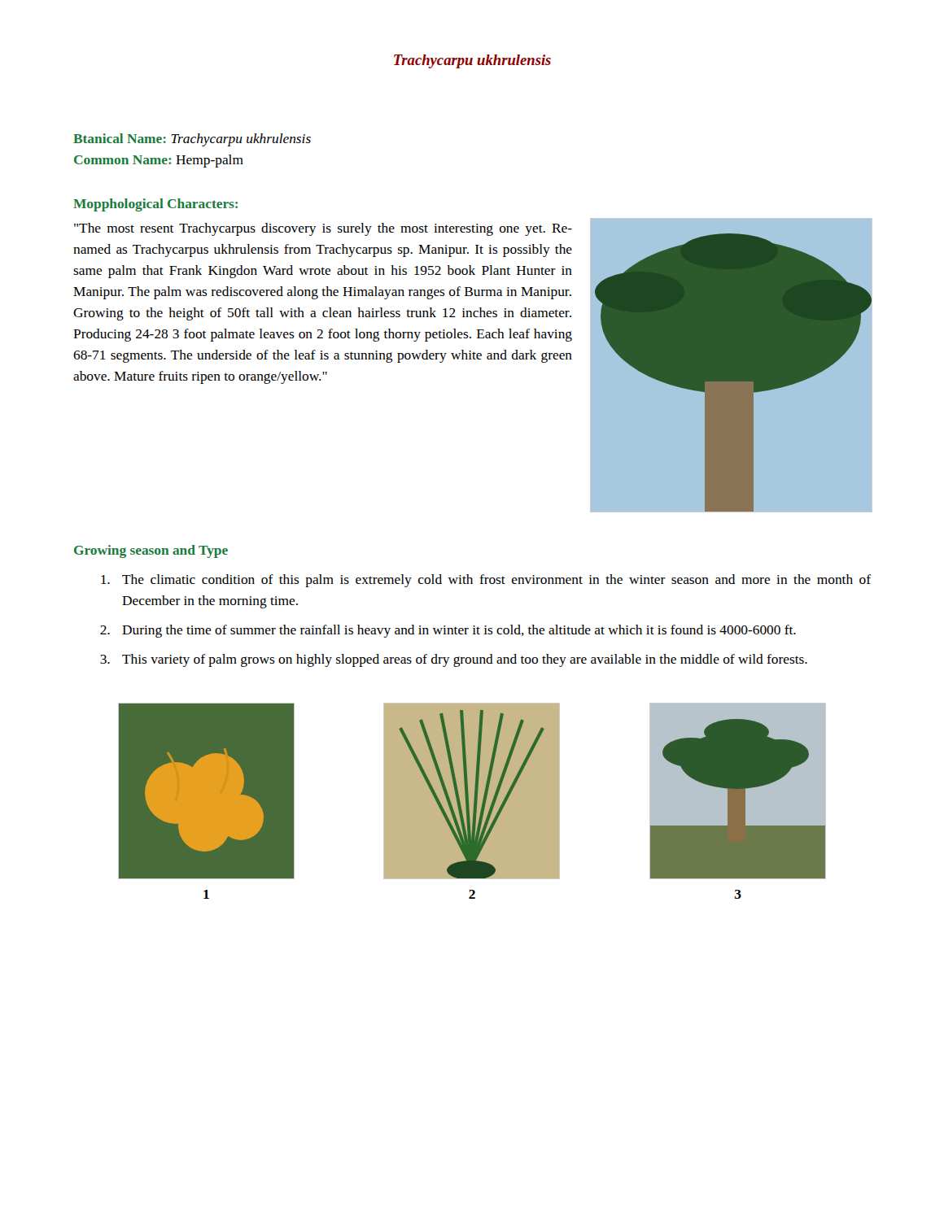Trachycarpu ukhrulensis
Btanical Name: Trachycarpu ukhrulensis
Common Name: Hemp-palm
Mopphological Characters:
"The most resent Trachycarpus discovery is surely the most interesting one yet. Re-named as Trachycarpus ukhrulensis from Trachycarpus sp. Manipur. It is possibly the same palm that Frank Kingdon Ward wrote about in his 1952 book Plant Hunter in Manipur. The palm was rediscovered along the Himalayan ranges of Burma in Manipur. Growing to the height of 50ft tall with a clean hairless trunk 12 inches in diameter. Producing 24-28 3 foot palmate leaves on 2 foot long thorny petioles. Each leaf having 68-71 segments. The underside of the leaf is a stunning powdery white and dark green above. Mature fruits ripen to orange/yellow."
Growing season and Type
The climatic condition of this palm is extremely cold with frost environment in the winter season and more in the month of December in the morning time.
During the time of summer the rainfall is heavy and in winter it is cold, the altitude at which it is found is 4000-6000 ft.
This variety of palm grows on highly slopped areas of dry ground and too they are available in the middle of wild forests.
| 1 | 2 | 3 |